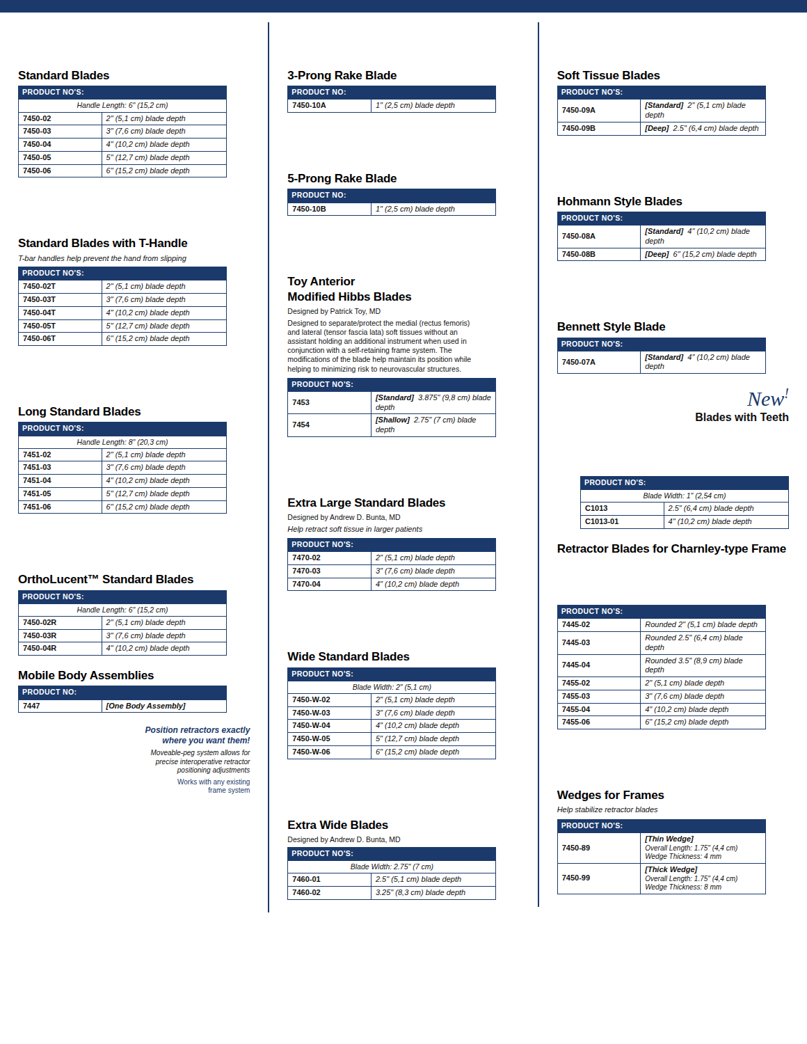Standard Blades
Product No's:
| Handle Length: 6" (15,2 cm) |
| --- |
| 7450-02 | 2" (5,1 cm) blade depth |
| 7450-03 | 3" (7,6 cm) blade depth |
| 7450-04 | 4" (10,2 cm) blade depth |
| 7450-05 | 5" (12,7 cm) blade depth |
| 7450-06 | 6" (15,2 cm) blade depth |
Standard Blades with T-Handle
T-bar handles help prevent the hand from slipping
Product No's:
| 7450-02T | 2" (5,1 cm) blade depth |
| 7450-03T | 3" (7,6 cm) blade depth |
| 7450-04T | 4" (10,2 cm) blade depth |
| 7450-05T | 5" (12,7 cm) blade depth |
| 7450-06T | 6" (15,2 cm) blade depth |
Long Standard Blades
Product No's:
| Handle Length: 8" (20,3 cm) |
| --- |
| 7451-02 | 2" (5,1 cm) blade depth |
| 7451-03 | 3" (7,6 cm) blade depth |
| 7451-04 | 4" (10,2 cm) blade depth |
| 7451-05 | 5" (12,7 cm) blade depth |
| 7451-06 | 6" (15,2 cm) blade depth |
OrthoLucent™ Standard Blades
Product No's:
| Handle Length: 6" (15,2 cm) |
| --- |
| 7450-02R | 2" (5,1 cm) blade depth |
| 7450-03R | 3" (7,6 cm) blade depth |
| 7450-04R | 4" (10,2 cm) blade depth |
Mobile Body Assemblies
Product No:
| 7447 | [One Body Assembly] |
Position retractors exactly
where you want them!
Moveable-peg system allows for
precise interoperative retractor
positioning adjustments
Works with any existing
frame system
3-Prong Rake Blade
Product No:
| 7450-10A | 1" (2,5 cm) blade depth |
5-Prong Rake Blade
Product No:
| 7450-10B | 1" (2,5 cm) blade depth |
Toy AnteriorModified Hibbs Blades
Designed by Patrick Toy, MD
Designed to separate/protect the medial (rectus femoris) and lateral (tensor fascia lata) soft tissues without an assistant holding an additional instrument when used in conjunction with a self-retaining frame system. The modifications of the blade help maintain its position while helping to minimizing risk to neurovascular structures.
Product No's:
| 7453 | [Standard] 3.875" (9,8 cm) blade depth |
| 7454 | [Shallow] 2.75" (7 cm) blade depth |
Extra Large Standard Blades
Designed by Andrew D. Bunta, MD
Help retract soft tissue in larger patients
Product No's:
| 7470-02 | 2" (5,1 cm) blade depth |
| 7470-03 | 3" (7,6 cm) blade depth |
| 7470-04 | 4" (10,2 cm) blade depth |
Wide Standard Blades
Product No's:
| Blade Width: 2" (5,1 cm) |
| --- |
| 7450-W-02 | 2" (5,1 cm) blade depth |
| 7450-W-03 | 3" (7,6 cm) blade depth |
| 7450-W-04 | 4" (10,2 cm) blade depth |
| 7450-W-05 | 5" (12,7 cm) blade depth |
| 7450-W-06 | 6" (15,2 cm) blade depth |
Extra Wide Blades
Designed by Andrew D. Bunta, MD
Product No's:
| Blade Width: 2.75" (7 cm) |
| --- |
| 7460-01 | 2.5" (5,1 cm) blade depth |
| 7460-02 | 3.25" (8,3 cm) blade depth |
Soft Tissue Blades
Product No's:
| 7450-09A | [Standard] 2" (5,1 cm) blade depth |
| 7450-09B | [Deep] 2.5" (6,4 cm) blade depth |
Hohmann Style Blades
Product No's:
| 7450-08A | [Standard] 4" (10,2 cm) blade depth |
| 7450-08B | [Deep] 6" (15,2 cm) blade depth |
Bennett Style Blade
Product No's:
| 7450-07A | [Standard] 4" (10,2 cm) blade depth |
New!
Blades with Teeth
Product No's:
| Blade Width: 1" (2,54 cm) |
| --- |
| C1013 | 2.5" (6,4 cm) blade depth |
| C1013-01 | 4" (10,2 cm) blade depth |
Retractor Blades for Charnley-type Frame
Product No's:
| 7445-02 | Rounded 2" (5,1 cm) blade depth |
| 7445-03 | Rounded 2.5" (6,4 cm) blade depth |
| 7445-04 | Rounded 3.5" (8,9 cm) blade depth |
| 7455-02 | 2" (5,1 cm) blade depth |
| 7455-03 | 3" (7,6 cm) blade depth |
| 7455-04 | 4" (10,2 cm) blade depth |
| 7455-06 | 6" (15,2 cm) blade depth |
Wedges for Frames
Help stabilize retractor blades
Product No's:
| 7450-89 | [Thin Wedge] Overall Length: 1.75" (4,4 cm) Wedge Thickness: 4 mm |
| 7450-99 | [Thick Wedge] Overall Length: 1.75" (4,4 cm) Wedge Thickness: 8 mm |